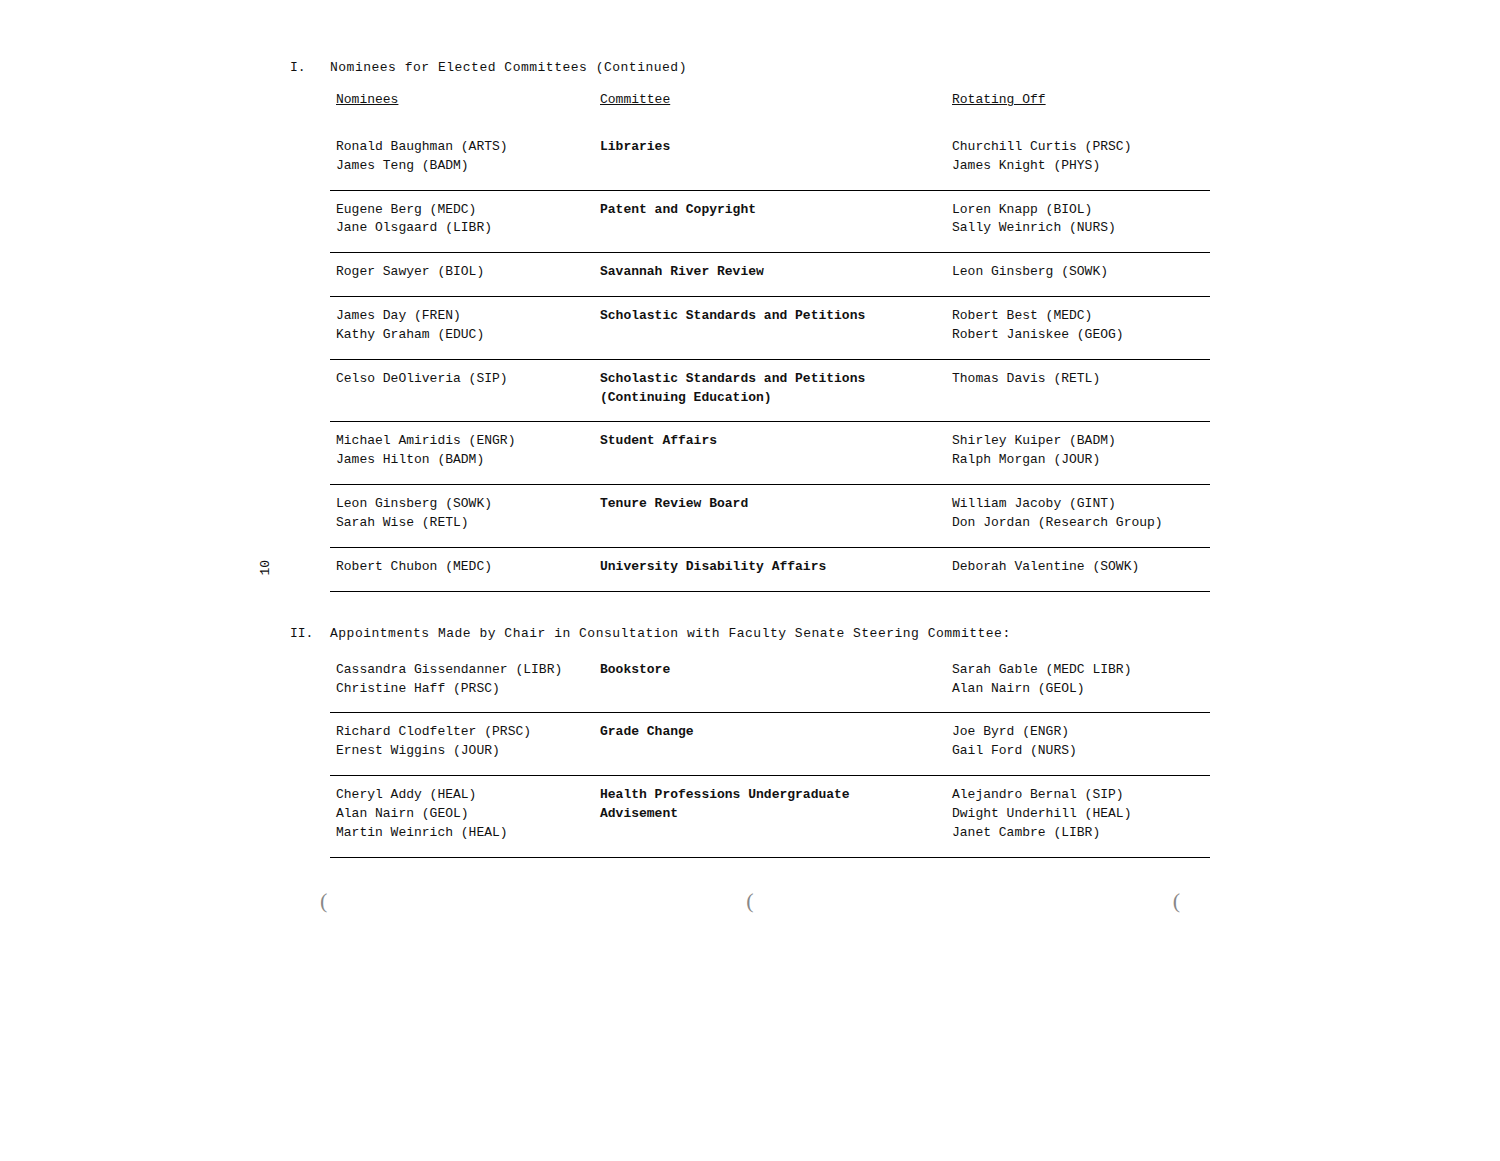10
I.
Nominees for Elected Committees (Continued)
| Nominees | Committee | Rotating Off |
| --- | --- | --- |
| Ronald Baughman (ARTS) James Teng (BADM) | Libraries | Churchill Curtis (PRSC) James Knight (PHYS) |
| Eugene Berg (MEDC) Jane Olsgaard (LIBR) | Patent and Copyright | Loren Knapp (BIOL) Sally Weinrich (NURS) |
| Roger Sawyer (BIOL) | Savannah River Review | Leon Ginsberg (SOWK) |
| James Day (FREN) Kathy Graham (EDUC) | Scholastic Standards and Petitions | Robert Best (MEDC) Robert Janiskee (GEOG) |
| Celso DeOliveria (SIP) | Scholastic Standards and Petitions (Continuing Education) | Thomas Davis (RETL) |
| Michael Amiridis (ENGR) James Hilton (BADM) | Student Affairs | Shirley Kuiper (BADM) Ralph Morgan (JOUR) |
| Leon Ginsberg (SOWK) Sarah Wise (RETL) | Tenure Review Board | William Jacoby (GINT) Don Jordan (Research Group) |
| Robert Chubon (MEDC) | University Disability Affairs | Deborah Valentine (SOWK) |
II.
Appointments Made by Chair in Consultation with Faculty Senate Steering Committee:
| Cassandra Gissendanner (LIBR) Christine Haff (PRSC) | Bookstore | Sarah Gable (MEDC LIBR) Alan Nairn (GEOL) |
| Richard Clodfelter (PRSC) Ernest Wiggins (JOUR) | Grade Change | Joe Byrd (ENGR) Gail Ford (NURS) |
| Cheryl Addy (HEAL) Alan Nairn (GEOL) Martin Weinrich (HEAL) | Health Professions Undergraduate Advisement | Alejandro Bernal (SIP) Dwight Underhill (HEAL) Janet Cambre (LIBR) |
( ( (